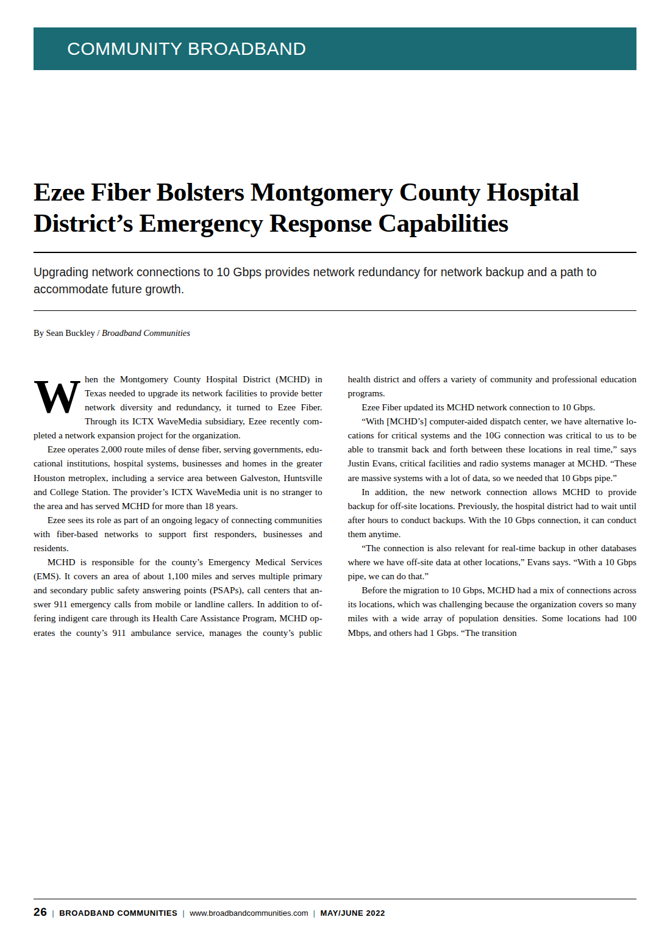COMMUNITY BROADBAND
Ezee Fiber Bolsters Montgomery County Hospital District’s Emergency Response Capabilities
Upgrading network connections to 10 Gbps provides network redundancy for network backup and a path to accommodate future growth.
By Sean Buckley / Broadband Communities
When the Montgomery County Hospital District (MCHD) in Texas needed to upgrade its network facilities to provide better network diversity and redundancy, it turned to Ezee Fiber. Through its ICTX WaveMedia subsidiary, Ezee recently completed a network expansion project for the organization.
Ezee operates 2,000 route miles of dense fiber, serving governments, educational institutions, hospital systems, businesses and homes in the greater Houston metroplex, including a service area between Galveston, Huntsville and College Station. The provider’s ICTX WaveMedia unit is no stranger to the area and has served MCHD for more than 18 years.
Ezee sees its role as part of an ongoing legacy of connecting communities with fiber-based networks to support first responders, businesses and residents.
MCHD is responsible for the county’s Emergency Medical Services (EMS). It covers an area of about 1,100 miles and serves multiple primary and secondary public safety answering points (PSAPs), call centers that answer 911 emergency calls from mobile or landline callers. In addition to offering indigent care through its Health Care Assistance Program, MCHD operates the county’s 911 ambulance service, manages the county’s public health district and offers a variety of community and professional education programs.
Ezee Fiber updated its MCHD network connection to 10 Gbps.
“With [MCHD’s] computer-aided dispatch center, we have alternative locations for critical systems and the 10G connection was critical to us to be able to transmit back and forth between these locations in real time,” says Justin Evans, critical facilities and radio systems manager at MCHD. “These are massive systems with a lot of data, so we needed that 10 Gbps pipe.”
In addition, the new network connection allows MCHD to provide backup for off-site locations. Previously, the hospital district had to wait until after hours to conduct backups. With the 10 Gbps connection, it can conduct them anytime.
“The connection is also relevant for real-time backup in other databases where we have off-site data at other locations,” Evans says. “With a 10 Gbps pipe, we can do that.”
Before the migration to 10 Gbps, MCHD had a mix of connections across its locations, which was challenging because the organization covers so many miles with a wide array of population densities. Some locations had 100 Mbps, and others had 1 Gbps. “The transition
26 | BROADBAND COMMUNITIES | www.broadbandcommunities.com | MAY/JUNE 2022